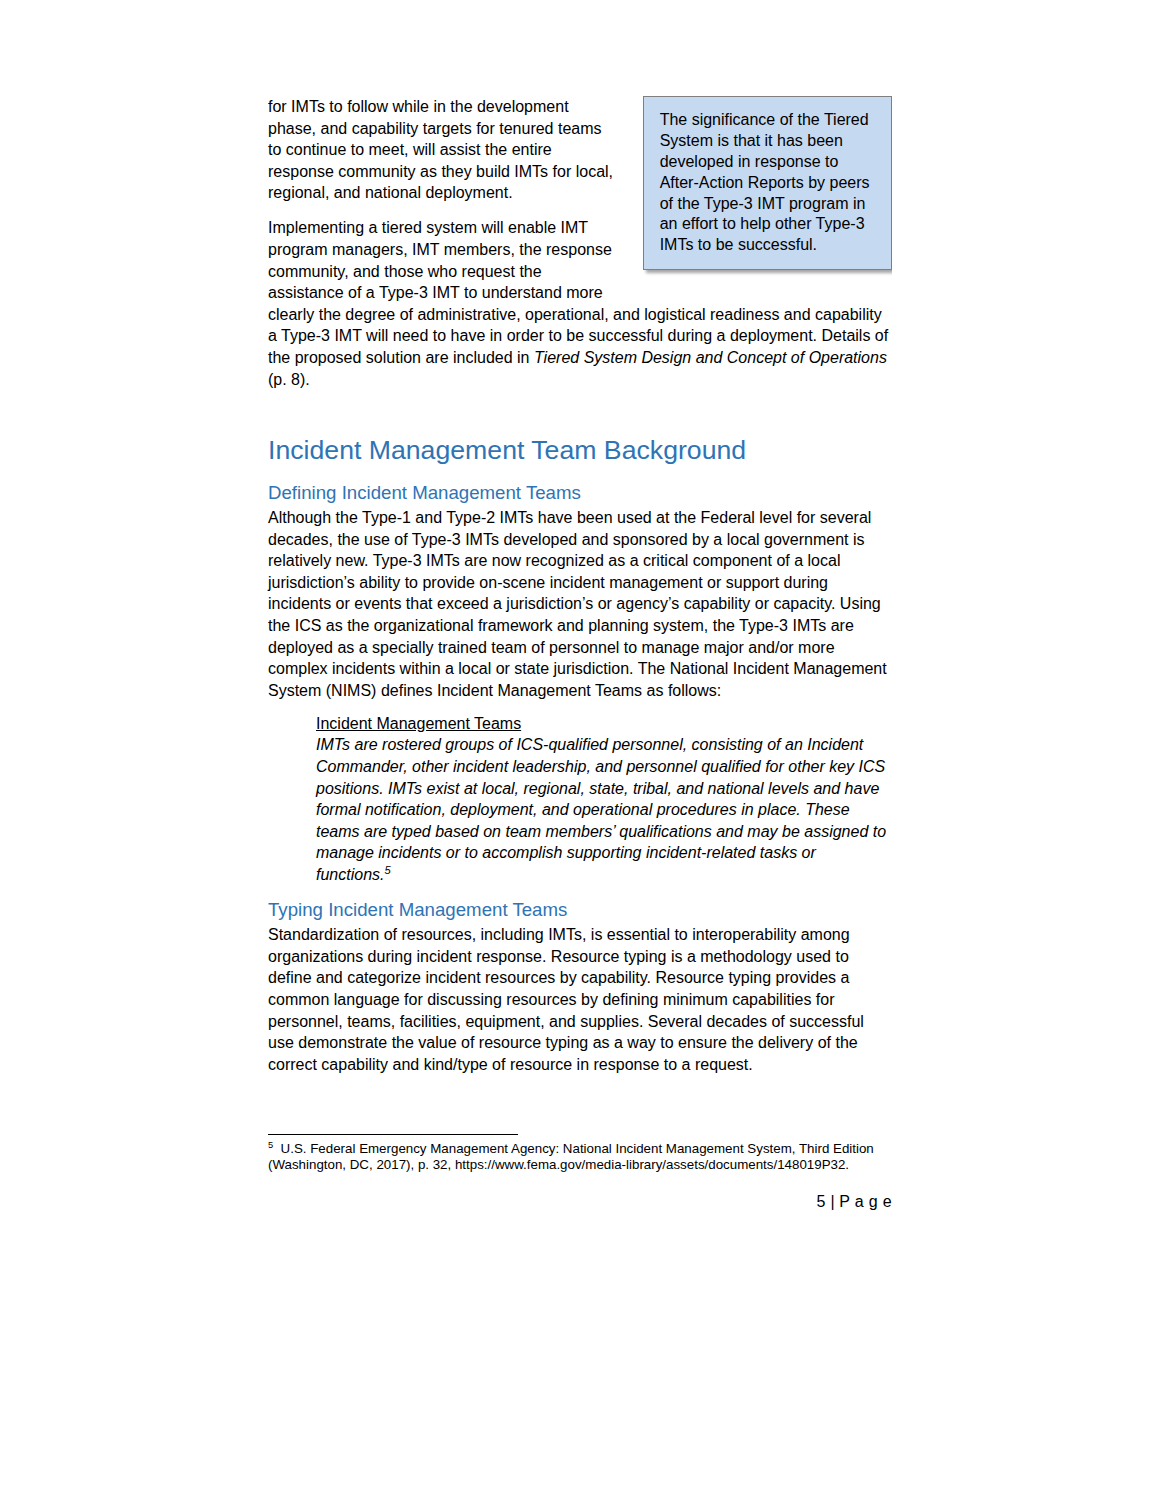The significance of the Tiered System is that it has been developed in response to After-Action Reports by peers of the Type-3 IMT program in an effort to help other Type-3 IMTs to be successful.
for IMTs to follow while in the development phase, and capability targets for tenured teams to continue to meet, will assist the entire response community as they build IMTs for local, regional, and national deployment.
Implementing a tiered system will enable IMT program managers, IMT members, the response community, and those who request the assistance of a Type-3 IMT to understand more clearly the degree of administrative, operational, and logistical readiness and capability a Type-3 IMT will need to have in order to be successful during a deployment. Details of the proposed solution are included in Tiered System Design and Concept of Operations (p. 8).
Incident Management Team Background
Defining Incident Management Teams
Although the Type-1 and Type-2 IMTs have been used at the Federal level for several decades, the use of Type-3 IMTs developed and sponsored by a local government is relatively new. Type-3 IMTs are now recognized as a critical component of a local jurisdiction’s ability to provide on-scene incident management or support during incidents or events that exceed a jurisdiction’s or agency’s capability or capacity. Using the ICS as the organizational framework and planning system, the Type-3 IMTs are deployed as a specially trained team of personnel to manage major and/or more complex incidents within a local or state jurisdiction. The National Incident Management System (NIMS) defines Incident Management Teams as follows:
Incident Management Teams IMTs are rostered groups of ICS-qualified personnel, consisting of an Incident Commander, other incident leadership, and personnel qualified for other key ICS positions. IMTs exist at local, regional, state, tribal, and national levels and have formal notification, deployment, and operational procedures in place. These teams are typed based on team members’ qualifications and may be assigned to manage incidents or to accomplish supporting incident-related tasks or functions.5
Typing Incident Management Teams
Standardization of resources, including IMTs, is essential to interoperability among organizations during incident response. Resource typing is a methodology used to define and categorize incident resources by capability. Resource typing provides a common language for discussing resources by defining minimum capabilities for personnel, teams, facilities, equipment, and supplies. Several decades of successful use demonstrate the value of resource typing as a way to ensure the delivery of the correct capability and kind/type of resource in response to a request.
5 U.S. Federal Emergency Management Agency: National Incident Management System, Third Edition (Washington, DC, 2017), p. 32, https://www.fema.gov/media-library/assets/documents/148019P32.
5 | P a g e